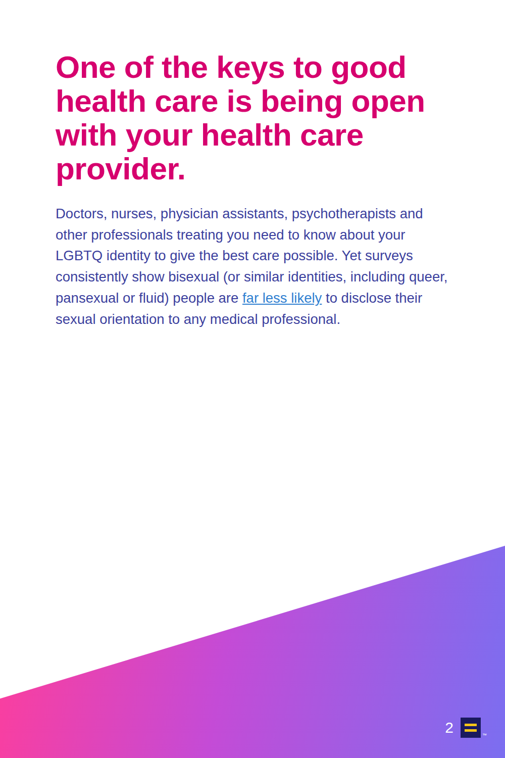One of the keys to good health care is being open with your health care provider.
Doctors, nurses, physician assistants, psychotherapists and other professionals treating you need to know about your LGBTQ identity to give the best care possible. Yet surveys consistently show bisexual (or similar identities, including queer, pansexual or fluid) people are far less likely to disclose their sexual orientation to any medical professional.
2 ™